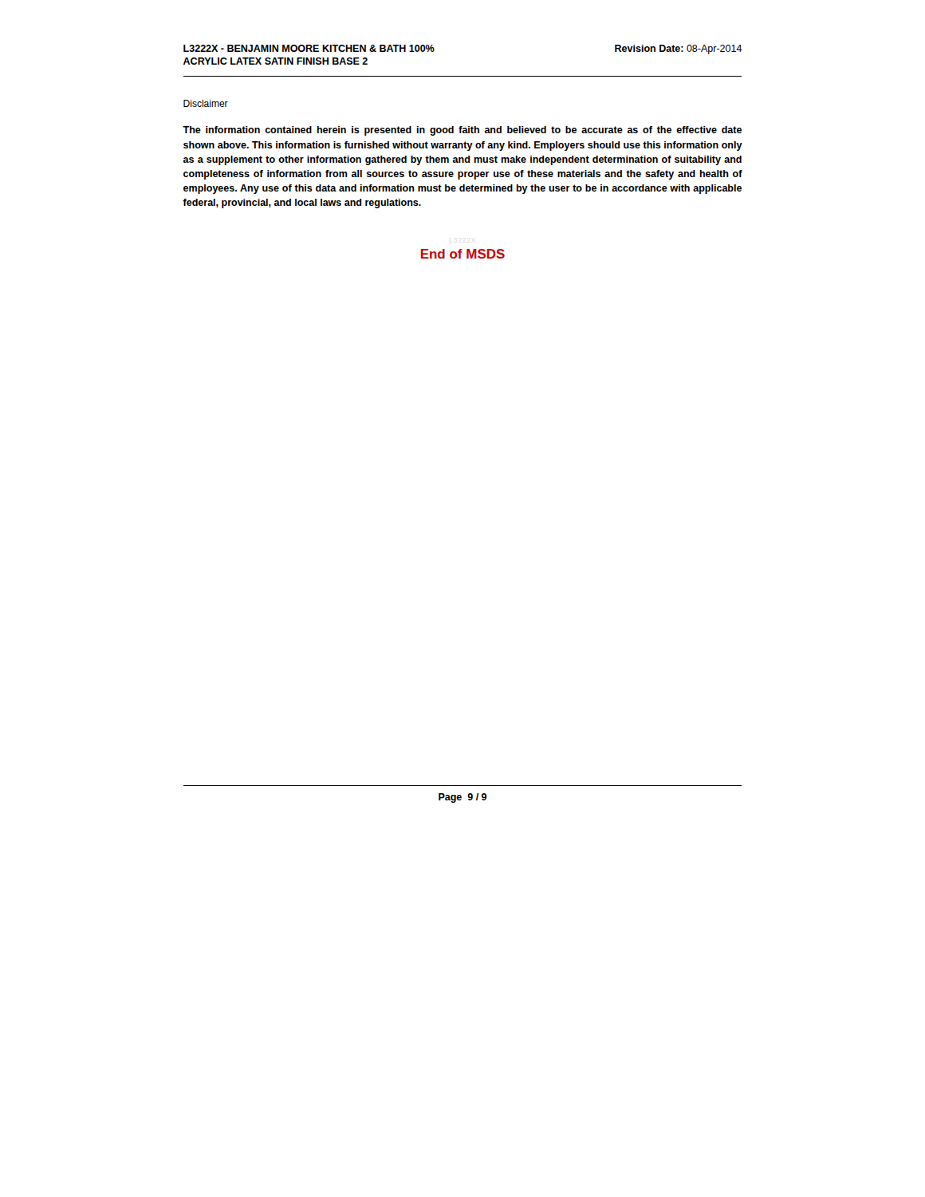L3222X - BENJAMIN MOORE KITCHEN & BATH 100%
ACRYLIC LATEX SATIN FINISH BASE 2
Revision Date: 08-Apr-2014
Disclaimer
The information contained herein is presented in good faith and believed to be accurate as of the effective date shown above. This information is furnished without warranty of any kind. Employers should use this information only as a supplement to other information gathered by them and must make independent determination of suitability and completeness of information from all sources to assure proper use of these materials and the safety and health of employees. Any use of this data and information must be determined by the user to be in accordance with applicable federal, provincial, and local laws and regulations.
L3222X
End of MSDS
Page 9 / 9